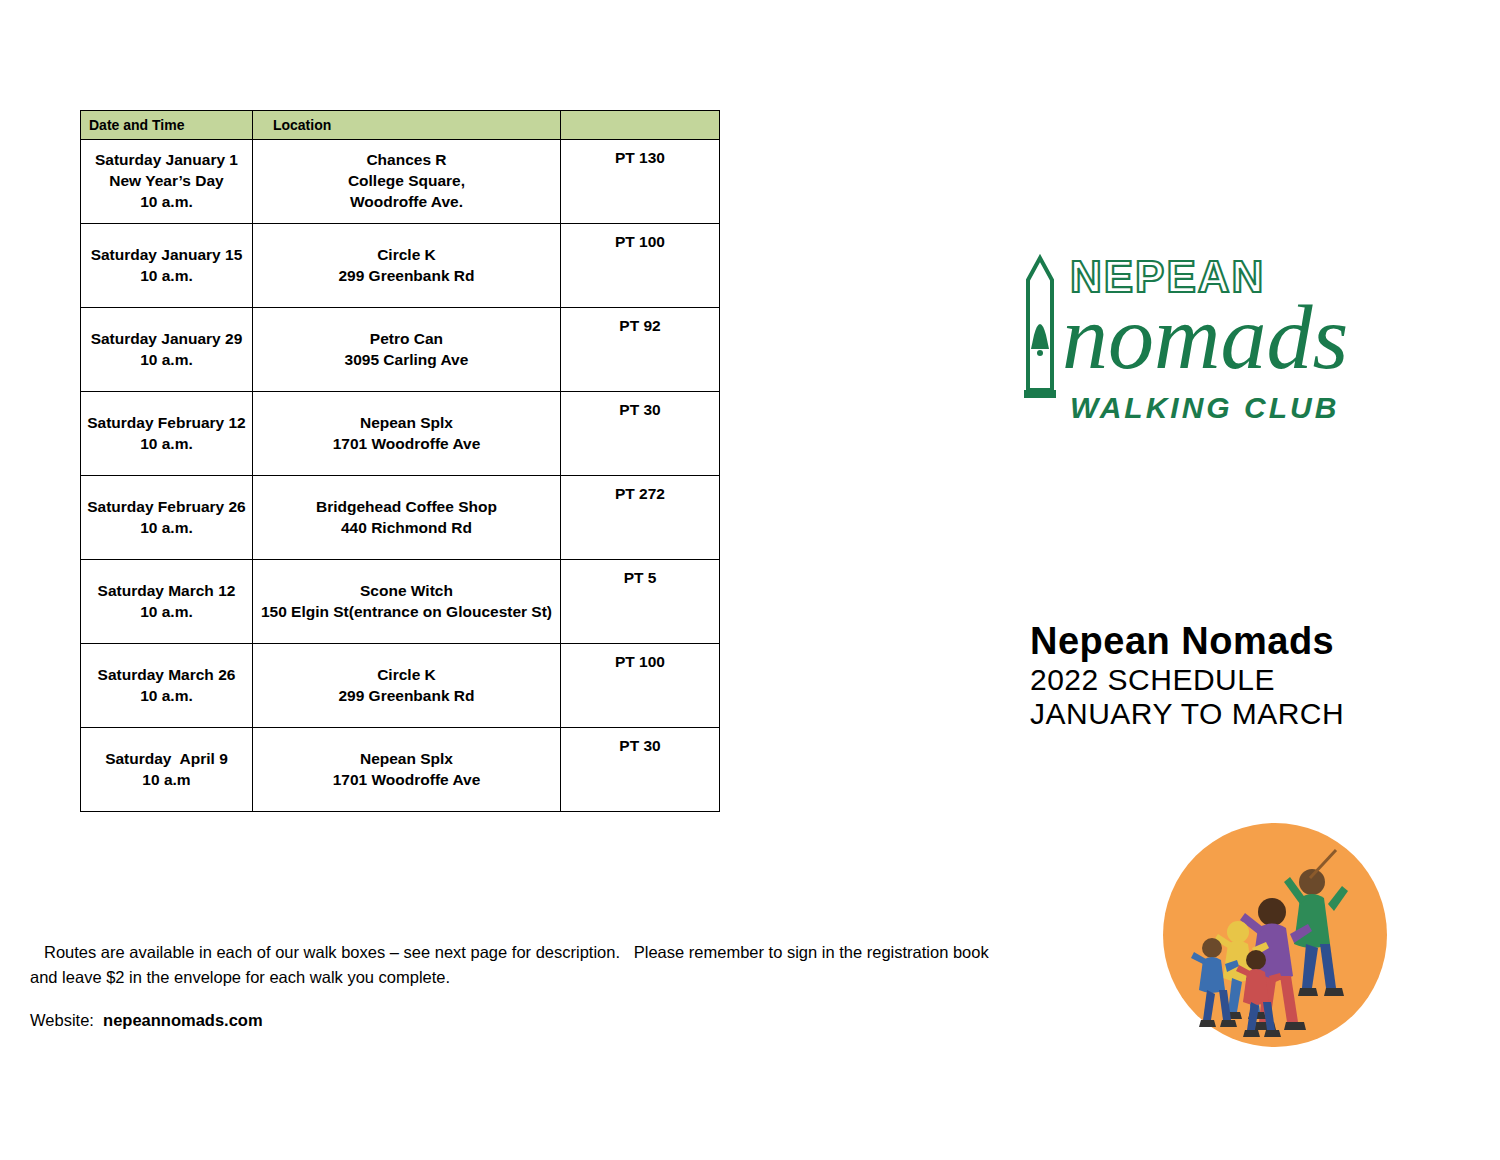| Date and Time | Location | |
| --- | --- | --- |
| Saturday January 1 New Year’s Day 10 a.m. | Chances R College Square, Woodroffe Ave. | PT 130 |
| Saturday January 15 10 a.m. | Circle K 299 Greenbank Rd | PT 100 |
| Saturday January 29 10 a.m. | Petro Can 3095 Carling Ave | PT 92 |
| Saturday February 12 10 a.m. | Nepean Splx 1701 Woodroffe Ave | PT 30 |
| Saturday February 26 10 a.m. | Bridgehead Coffee Shop 440 Richmond Rd | PT 272 |
| Saturday March 12 10 a.m. | Scone Witch 150 Elgin St(entrance on Gloucester St) | PT 5 |
| Saturday March 26 10 a.m. | Circle K 299 Greenbank Rd | PT 100 |
| Saturday April 9 10 a.m | Nepean Splx 1701 Woodroffe Ave | PT 30 |
Routes are available in each of our walk boxes – see next page for description. Please remember to sign in the registration book and leave $2 in the envelope for each walk you complete.
Website: nepeannomads.com
NEPEAN nomads WALKING CLUB
Nepean Nomads
2022 SCHEDULE
JANUARY TO MARCH